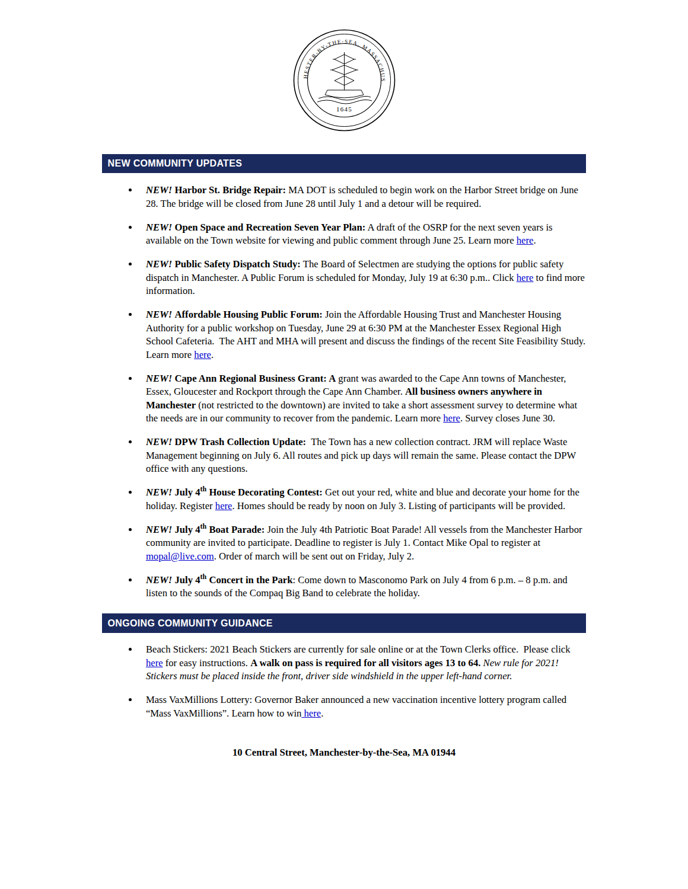MANCHESTER-BY-THE-SEA, MASSACHUSETTS 1645
NEW COMMUNITY UPDATES
NEW! Harbor St. Bridge Repair: MA DOT is scheduled to begin work on the Harbor Street bridge on June 28. The bridge will be closed from June 28 until July 1 and a detour will be required.
NEW! Open Space and Recreation Seven Year Plan: A draft of the OSRP for the next seven years is available on the Town website for viewing and public comment through June 25. Learn more here.
NEW! Public Safety Dispatch Study: The Board of Selectmen are studying the options for public safety dispatch in Manchester. A Public Forum is scheduled for Monday, July 19 at 6:30 p.m.. Click here to find more information.
NEW! Affordable Housing Public Forum: Join the Affordable Housing Trust and Manchester Housing Authority for a public workshop on Tuesday, June 29 at 6:30 PM at the Manchester Essex Regional High School Cafeteria. The AHT and MHA will present and discuss the findings of the recent Site Feasibility Study. Learn more here.
NEW! Cape Ann Regional Business Grant: A grant was awarded to the Cape Ann towns of Manchester, Essex, Gloucester and Rockport through the Cape Ann Chamber. All business owners anywhere in Manchester (not restricted to the downtown) are invited to take a short assessment survey to determine what the needs are in our community to recover from the pandemic. Learn more here. Survey closes June 30.
NEW! DPW Trash Collection Update: The Town has a new collection contract. JRM will replace Waste Management beginning on July 6. All routes and pick up days will remain the same. Please contact the DPW office with any questions.
NEW! July 4th House Decorating Contest: Get out your red, white and blue and decorate your home for the holiday. Register here. Homes should be ready by noon on July 3. Listing of participants will be provided.
NEW! July 4th Boat Parade: Join the July 4th Patriotic Boat Parade! All vessels from the Manchester Harbor community are invited to participate. Deadline to register is July 1. Contact Mike Opal to register at mopal@live.com. Order of march will be sent out on Friday, July 2.
NEW! July 4th Concert in the Park: Come down to Masconomo Park on July 4 from 6 p.m. – 8 p.m. and listen to the sounds of the Compaq Big Band to celebrate the holiday.
ONGOING COMMUNITY GUIDANCE
Beach Stickers: 2021 Beach Stickers are currently for sale online or at the Town Clerks office. Please click here for easy instructions. A walk on pass is required for all visitors ages 13 to 64. New rule for 2021! Stickers must be placed inside the front, driver side windshield in the upper left-hand corner.
Mass VaxMillions Lottery: Governor Baker announced a new vaccination incentive lottery program called “Mass VaxMillions”. Learn how to win here.
10 Central Street, Manchester-by-the-Sea, MA 01944